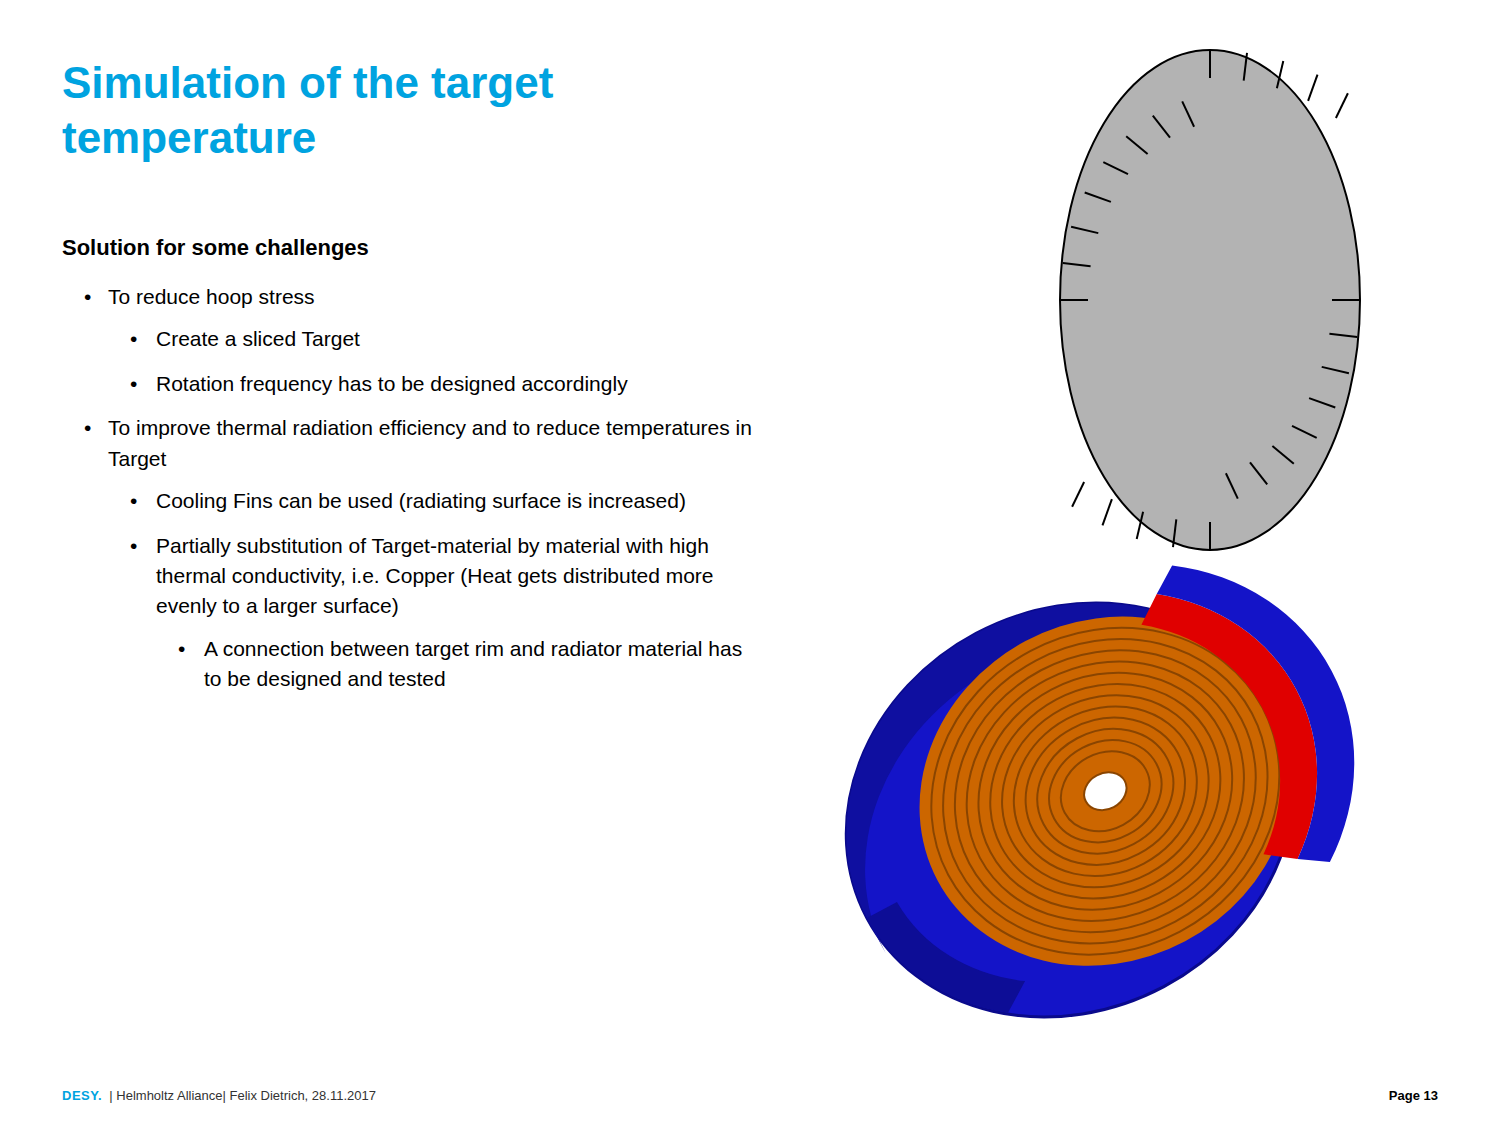Simulation of the target temperature
Solution for some challenges
To reduce hoop stress
Create a sliced Target
Rotation frequency has to be designed accordingly
To improve thermal radiation efficiency and to reduce temperatures in Target
Cooling Fins can be used (radiating surface is increased)
Partially substitution of Target-material by material with high thermal conductivity, i.e. Copper (Heat gets distributed more evenly to a larger surface)
A connection between target rim and radiator material has to be designed and tested
Sliced target disc
Finned target wheel cut-away
DESY. | Helmholtz Alliance| Felix Dietrich, 28.11.2017 Page 13